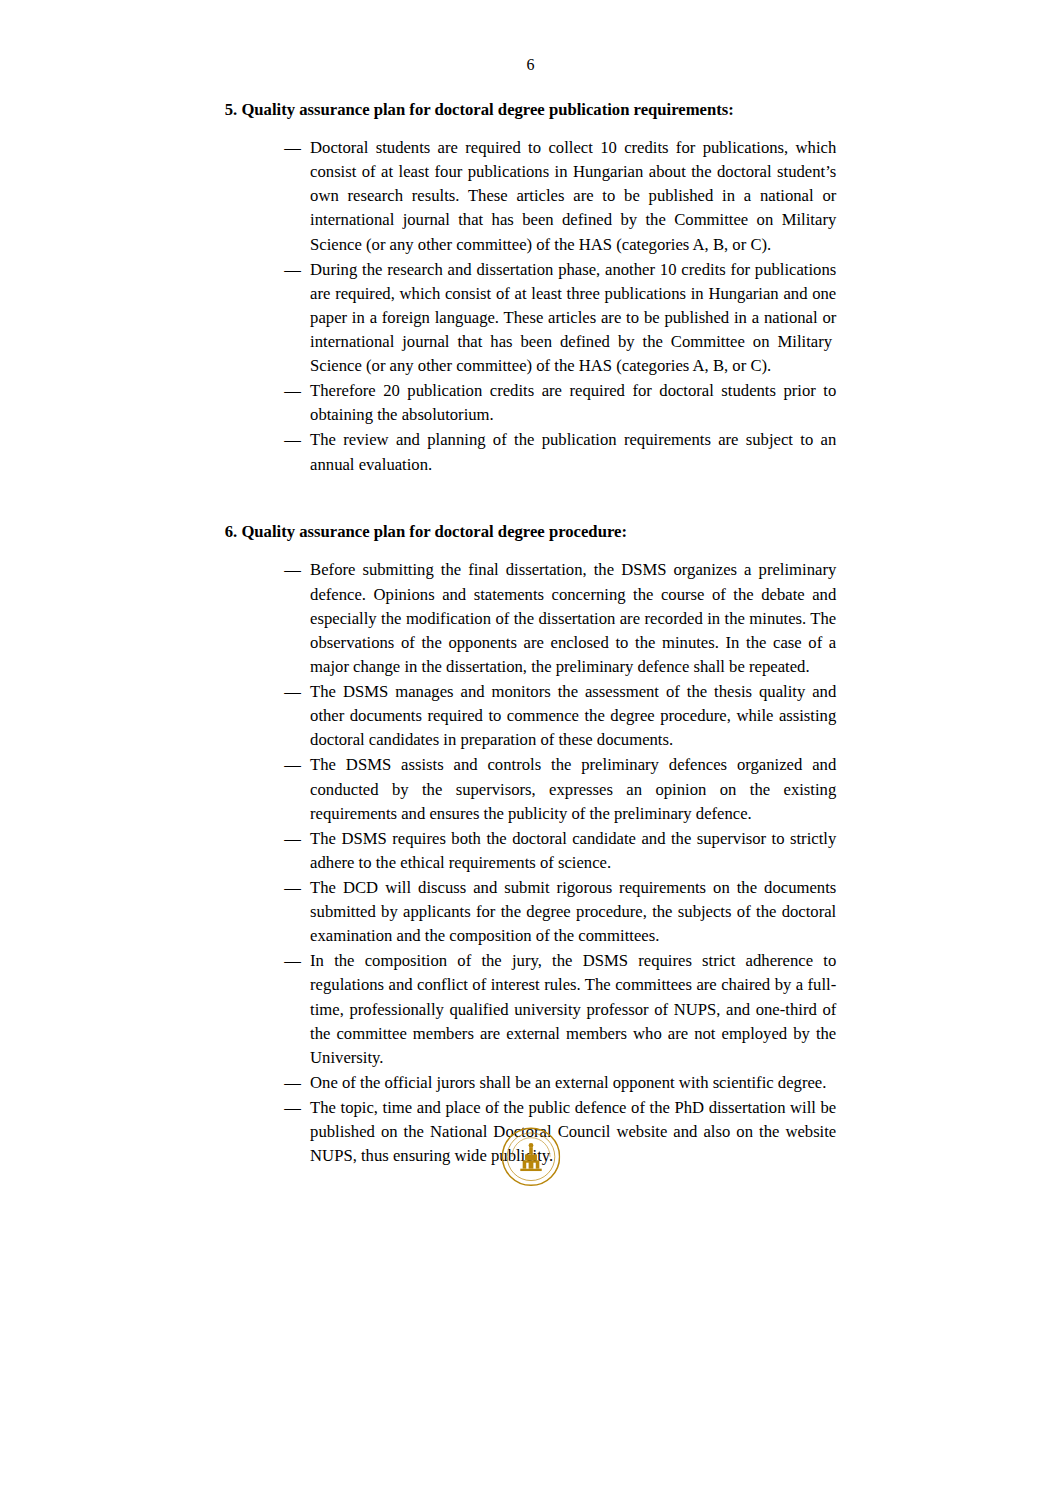6
5. Quality assurance plan for doctoral degree publication requirements:
Doctoral students are required to collect 10 credits for publications, which consist of at least four publications in Hungarian about the doctoral student’s own research results. These articles are to be published in a national or international journal that has been defined by the Committee on Military Science (or any other committee) of the HAS (categories A, B, or C).
During the research and dissertation phase, another 10 credits for publications are required, which consist of at least three publications in Hungarian and one paper in a foreign language. These articles are to be published in a national or international journal that has been defined by the Committee on Military Science (or any other committee) of the HAS (categories A, B, or C).
Therefore 20 publication credits are required for doctoral students prior to obtaining the absolutorium.
The review and planning of the publication requirements are subject to an annual evaluation.
6. Quality assurance plan for doctoral degree procedure:
Before submitting the final dissertation, the DSMS organizes a preliminary defence. Opinions and statements concerning the course of the debate and especially the modification of the dissertation are recorded in the minutes. The observations of the opponents are enclosed to the minutes. In the case of a major change in the dissertation, the preliminary defence shall be repeated.
The DSMS manages and monitors the assessment of the thesis quality and other documents required to commence the degree procedure, while assisting doctoral candidates in preparation of these documents.
The DSMS assists and controls the preliminary defences organized and conducted by the supervisors, expresses an opinion on the existing requirements and ensures the publicity of the preliminary defence.
The DSMS requires both the doctoral candidate and the supervisor to strictly adhere to the ethical requirements of science.
The DCD will discuss and submit rigorous requirements on the documents submitted by applicants for the degree procedure, the subjects of the doctoral examination and the composition of the committees.
In the composition of the jury, the DSMS requires strict adherence to regulations and conflict of interest rules. The committees are chaired by a full-time, professionally qualified university professor of NUPS, and one-third of the committee members are external members who are not employed by the University.
One of the official jurors shall be an external opponent with scientific degree.
The topic, time and place of the public defence of the PhD dissertation will be published on the National Doctoral Council website and also on the website NUPS, thus ensuring wide publicity.